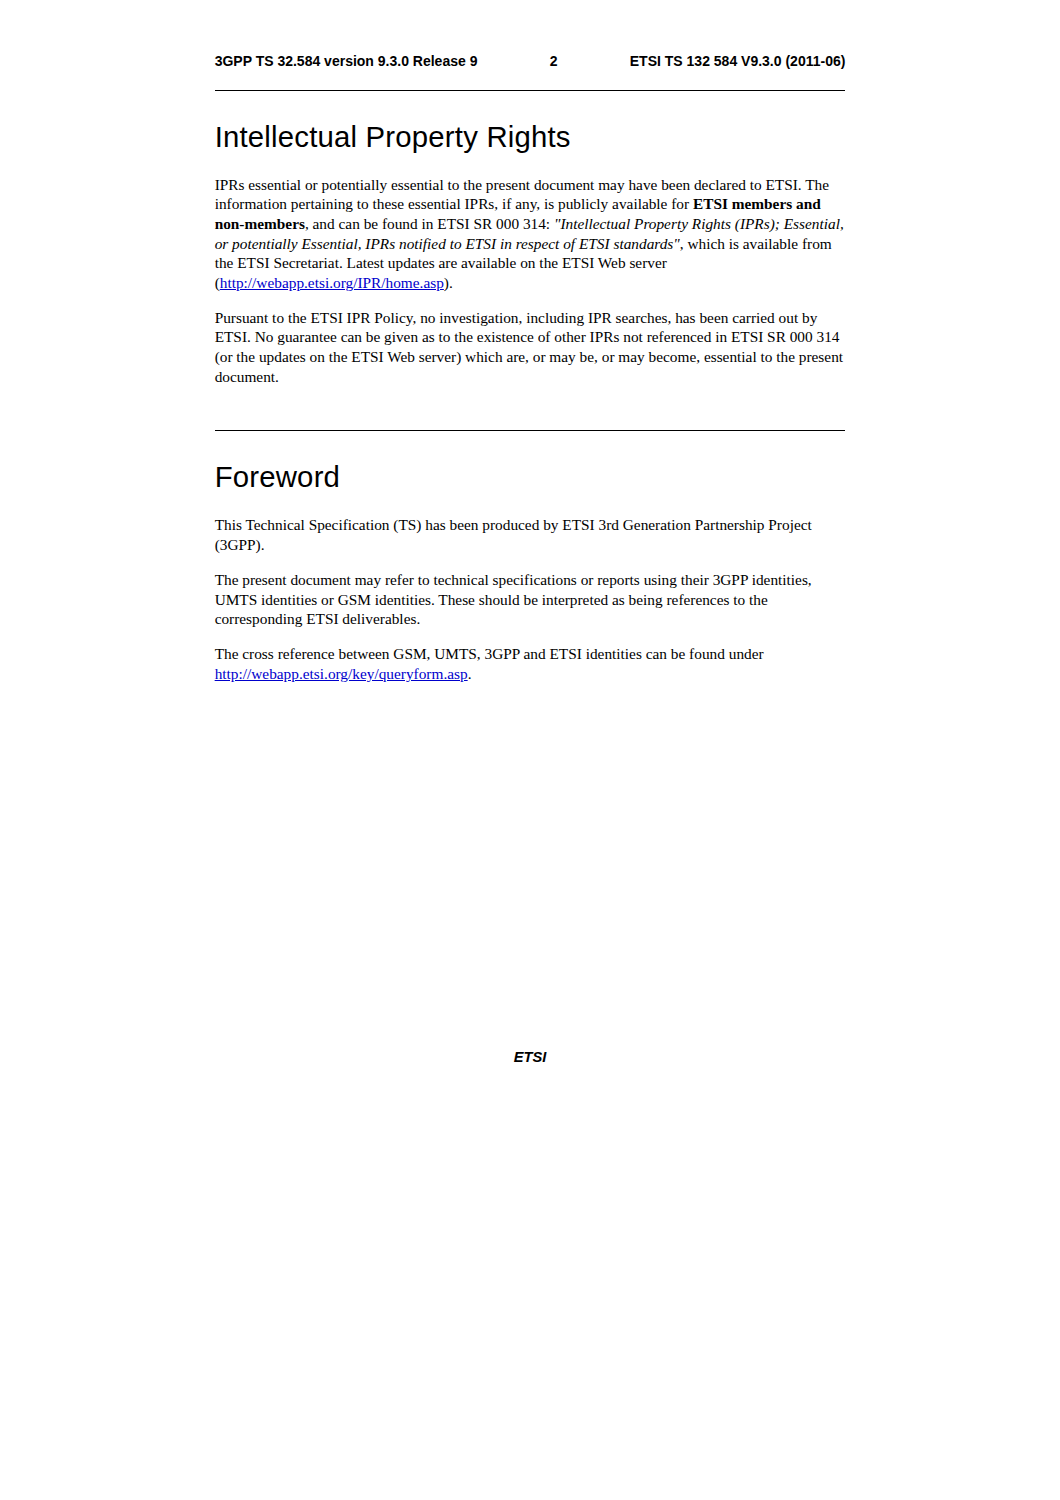3GPP TS 32.584 version 9.3.0 Release 9
2
ETSI TS 132 584 V9.3.0 (2011-06)
Intellectual Property Rights
IPRs essential or potentially essential to the present document may have been declared to ETSI. The information pertaining to these essential IPRs, if any, is publicly available for ETSI members and non-members, and can be found in ETSI SR 000 314: "Intellectual Property Rights (IPRs); Essential, or potentially Essential, IPRs notified to ETSI in respect of ETSI standards", which is available from the ETSI Secretariat. Latest updates are available on the ETSI Web server (http://webapp.etsi.org/IPR/home.asp).
Pursuant to the ETSI IPR Policy, no investigation, including IPR searches, has been carried out by ETSI. No guarantee can be given as to the existence of other IPRs not referenced in ETSI SR 000 314 (or the updates on the ETSI Web server) which are, or may be, or may become, essential to the present document.
Foreword
This Technical Specification (TS) has been produced by ETSI 3rd Generation Partnership Project (3GPP).
The present document may refer to technical specifications or reports using their 3GPP identities, UMTS identities or GSM identities. These should be interpreted as being references to the corresponding ETSI deliverables.
The cross reference between GSM, UMTS, 3GPP and ETSI identities can be found under http://webapp.etsi.org/key/queryform.asp.
ETSI